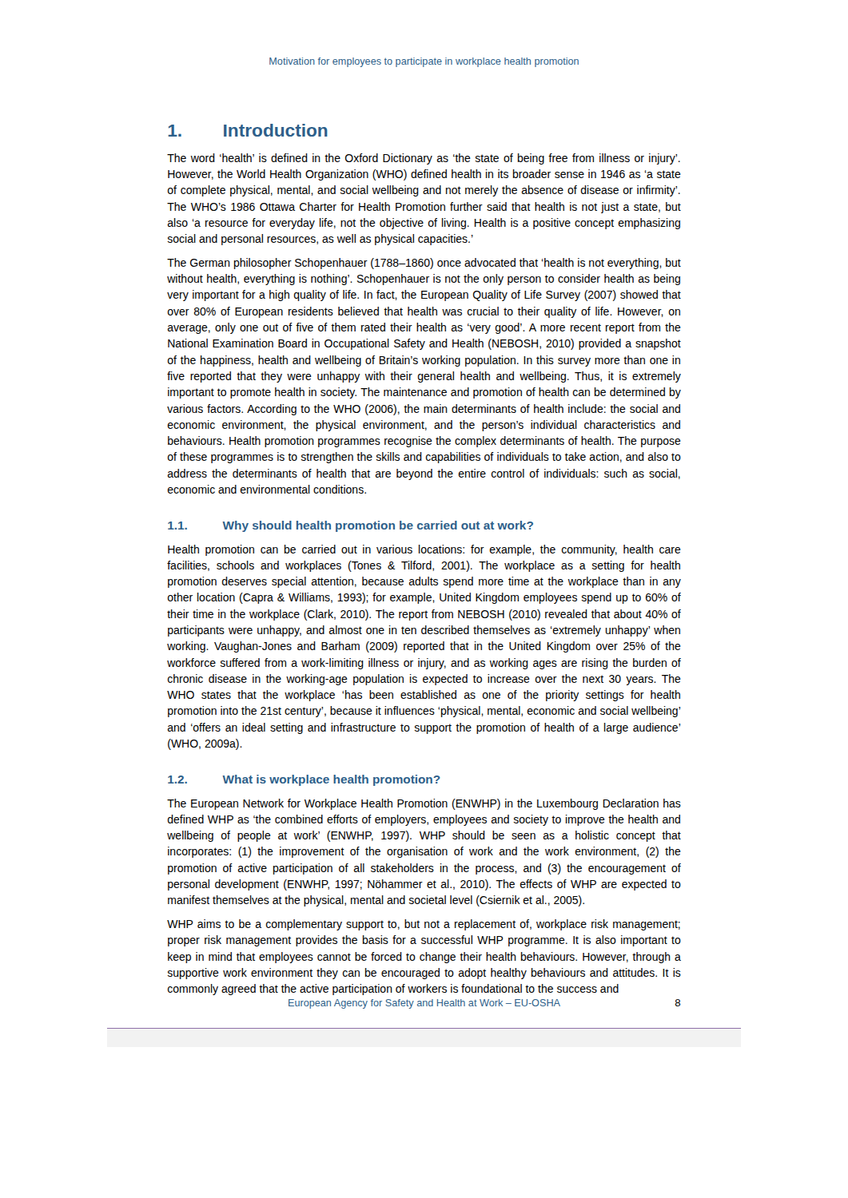Motivation for employees to participate in workplace health promotion
1. Introduction
The word ‘health’ is defined in the Oxford Dictionary as ‘the state of being free from illness or injury’. However, the World Health Organization (WHO) defined health in its broader sense in 1946 as ‘a state of complete physical, mental, and social wellbeing and not merely the absence of disease or infirmity’. The WHO’s 1986 Ottawa Charter for Health Promotion further said that health is not just a state, but also ‘a resource for everyday life, not the objective of living. Health is a positive concept emphasizing social and personal resources, as well as physical capacities.’
The German philosopher Schopenhauer (1788–1860) once advocated that ‘health is not everything, but without health, everything is nothing’. Schopenhauer is not the only person to consider health as being very important for a high quality of life. In fact, the European Quality of Life Survey (2007) showed that over 80% of European residents believed that health was crucial to their quality of life. However, on average, only one out of five of them rated their health as ‘very good’. A more recent report from the National Examination Board in Occupational Safety and Health (NEBOSH, 2010) provided a snapshot of the happiness, health and wellbeing of Britain’s working population. In this survey more than one in five reported that they were unhappy with their general health and wellbeing. Thus, it is extremely important to promote health in society. The maintenance and promotion of health can be determined by various factors. According to the WHO (2006), the main determinants of health include: the social and economic environment, the physical environment, and the person’s individual characteristics and behaviours. Health promotion programmes recognise the complex determinants of health. The purpose of these programmes is to strengthen the skills and capabilities of individuals to take action, and also to address the determinants of health that are beyond the entire control of individuals: such as social, economic and environmental conditions.
1.1. Why should health promotion be carried out at work?
Health promotion can be carried out in various locations: for example, the community, health care facilities, schools and workplaces (Tones & Tilford, 2001). The workplace as a setting for health promotion deserves special attention, because adults spend more time at the workplace than in any other location (Capra & Williams, 1993); for example, United Kingdom employees spend up to 60% of their time in the workplace (Clark, 2010). The report from NEBOSH (2010) revealed that about 40% of participants were unhappy, and almost one in ten described themselves as ‘extremely unhappy’ when working. Vaughan-Jones and Barham (2009) reported that in the United Kingdom over 25% of the workforce suffered from a work-limiting illness or injury, and as working ages are rising the burden of chronic disease in the working-age population is expected to increase over the next 30 years. The WHO states that the workplace ‘has been established as one of the priority settings for health promotion into the 21st century’, because it influences ‘physical, mental, economic and social wellbeing’ and ‘offers an ideal setting and infrastructure to support the promotion of health of a large audience’ (WHO, 2009a).
1.2. What is workplace health promotion?
The European Network for Workplace Health Promotion (ENWHP) in the Luxembourg Declaration has defined WHP as ‘the combined efforts of employers, employees and society to improve the health and wellbeing of people at work’ (ENWHP, 1997). WHP should be seen as a holistic concept that incorporates: (1) the improvement of the organisation of work and the work environment, (2) the promotion of active participation of all stakeholders in the process, and (3) the encouragement of personal development (ENWHP, 1997; Nöhammer et al., 2010). The effects of WHP are expected to manifest themselves at the physical, mental and societal level (Csiernik et al., 2005).
WHP aims to be a complementary support to, but not a replacement of, workplace risk management; proper risk management provides the basis for a successful WHP programme. It is also important to keep in mind that employees cannot be forced to change their health behaviours. However, through a supportive work environment they can be encouraged to adopt healthy behaviours and attitudes. It is commonly agreed that the active participation of workers is foundational to the success and
European Agency for Safety and Health at Work – EU-OSHA
8